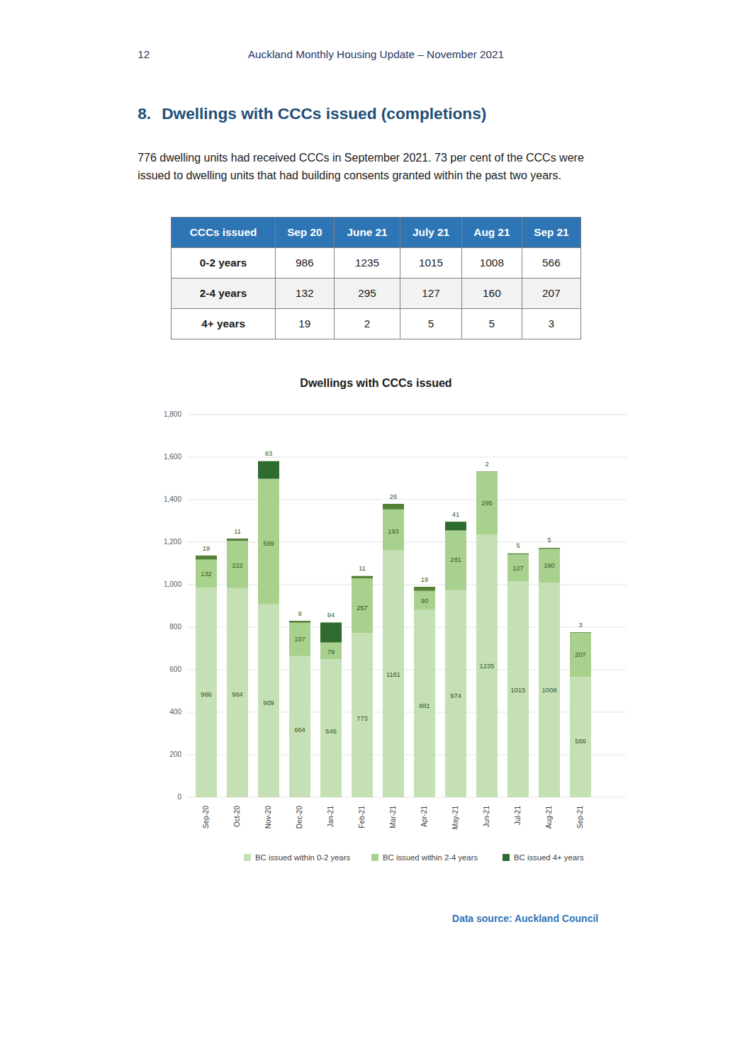12
Auckland Monthly Housing Update – November 2021
8. Dwellings with CCCs issued (completions)
776 dwelling units had received CCCs in September 2021. 73 per cent of the CCCs were issued to dwelling units that had building consents granted within the past two years.
| CCCs issued | Sep 20 | June 21 | July 21 | Aug 21 | Sep 21 |
| --- | --- | --- | --- | --- | --- |
| 0-2 years | 986 | 1235 | 1015 | 1008 | 566 |
| 2-4 years | 132 | 295 | 127 | 160 | 207 |
| 4+ years | 19 | 2 | 5 | 5 | 3 |
Dwellings with CCCs issued
1,800 1,600 1,400 1,200 1,000 800 600 400 200 0 986 132 19 984 222 11 909 589 83 664 157 9 649 79 94 773 257 11 1161 193 26 881 90 19 974 281 41 1235 295 2 1015 127 5 1008 160 5 566 207 3 Sep-20 Oct-20 Nov-20 Dec-20 Jan-21 Feb-21 Mar-21 Apr-21 May-21 Jun-21 Jul-21 Aug-21 Sep-21 BC issued within 0-2 years BC issued within 2-4 years BC issued 4+ years
Data source: Auckland Council